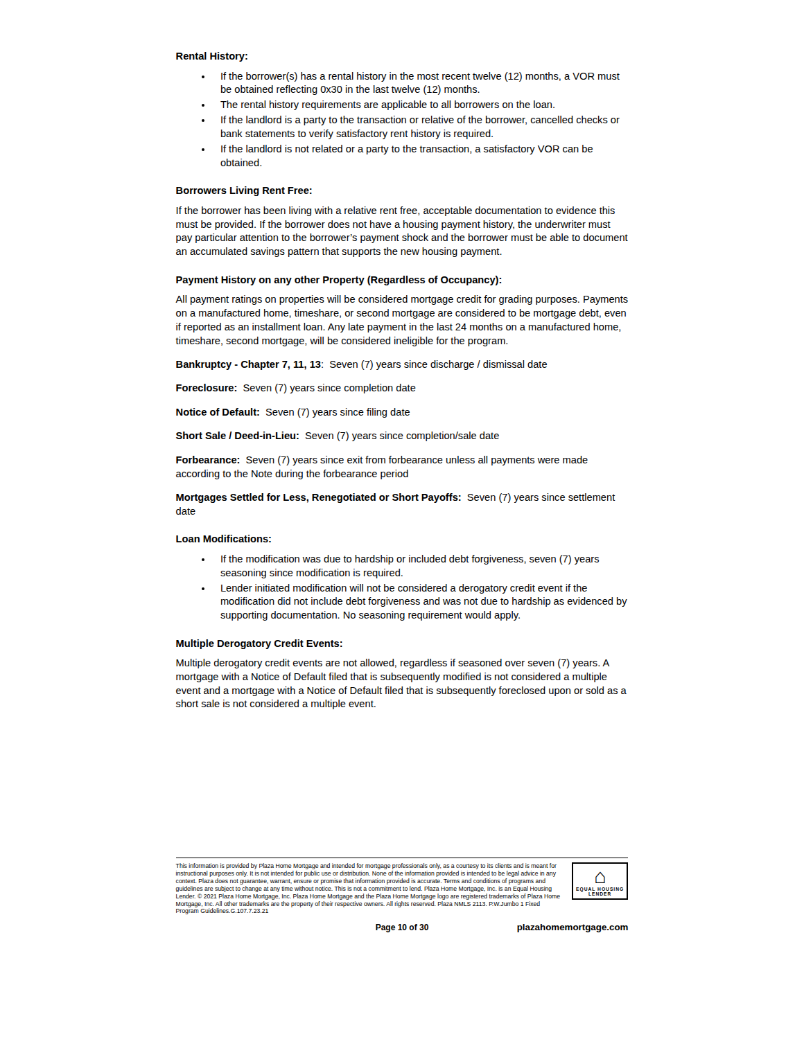Rental History:
If the borrower(s) has a rental history in the most recent twelve (12) months, a VOR must be obtained reflecting 0x30 in the last twelve (12) months.
The rental history requirements are applicable to all borrowers on the loan.
If the landlord is a party to the transaction or relative of the borrower, cancelled checks or bank statements to verify satisfactory rent history is required.
If the landlord is not related or a party to the transaction, a satisfactory VOR can be obtained.
Borrowers Living Rent Free:
If the borrower has been living with a relative rent free, acceptable documentation to evidence this must be provided. If the borrower does not have a housing payment history, the underwriter must pay particular attention to the borrower’s payment shock and the borrower must be able to document an accumulated savings pattern that supports the new housing payment.
Payment History on any other Property (Regardless of Occupancy):
All payment ratings on properties will be considered mortgage credit for grading purposes. Payments on a manufactured home, timeshare, or second mortgage are considered to be mortgage debt, even if reported as an installment loan. Any late payment in the last 24 months on a manufactured home, timeshare, second mortgage, will be considered ineligible for the program.
Bankruptcy - Chapter 7, 11, 13: Seven (7) years since discharge / dismissal date
Foreclosure: Seven (7) years since completion date
Notice of Default: Seven (7) years since filing date
Short Sale / Deed-in-Lieu: Seven (7) years since completion/sale date
Forbearance: Seven (7) years since exit from forbearance unless all payments were made according to the Note during the forbearance period
Mortgages Settled for Less, Renegotiated or Short Payoffs: Seven (7) years since settlement date
Loan Modifications:
If the modification was due to hardship or included debt forgiveness, seven (7) years seasoning since modification is required.
Lender initiated modification will not be considered a derogatory credit event if the modification did not include debt forgiveness and was not due to hardship as evidenced by supporting documentation. No seasoning requirement would apply.
Multiple Derogatory Credit Events:
Multiple derogatory credit events are not allowed, regardless if seasoned over seven (7) years. A mortgage with a Notice of Default filed that is subsequently modified is not considered a multiple event and a mortgage with a Notice of Default filed that is subsequently foreclosed upon or sold as a short sale is not considered a multiple event.
This information is provided by Plaza Home Mortgage and intended for mortgage professionals only, as a courtesy to its clients and is meant for instructional purposes only. It is not intended for public use or distribution. None of the information provided is intended to be legal advice in any context. Plaza does not guarantee, warrant, ensure or promise that information provided is accurate. Terms and conditions of programs and guidelines are subject to change at any time without notice. This is not a commitment to lend. Plaza Home Mortgage, Inc. is an Equal Housing Lender. © 2021 Plaza Home Mortgage, Inc. Plaza Home Mortgage and the Plaza Home Mortgage logo are registered trademarks of Plaza Home Mortgage, Inc. All other trademarks are the property of their respective owners. All rights reserved. Plaza NMLS 2113. P.W.Jumbo 1 Fixed Program Guidelines.G.107.7.23.21
⌂ EQUAL HOUSING LENDER
Page 10 of 30
plazahomemortgage.com